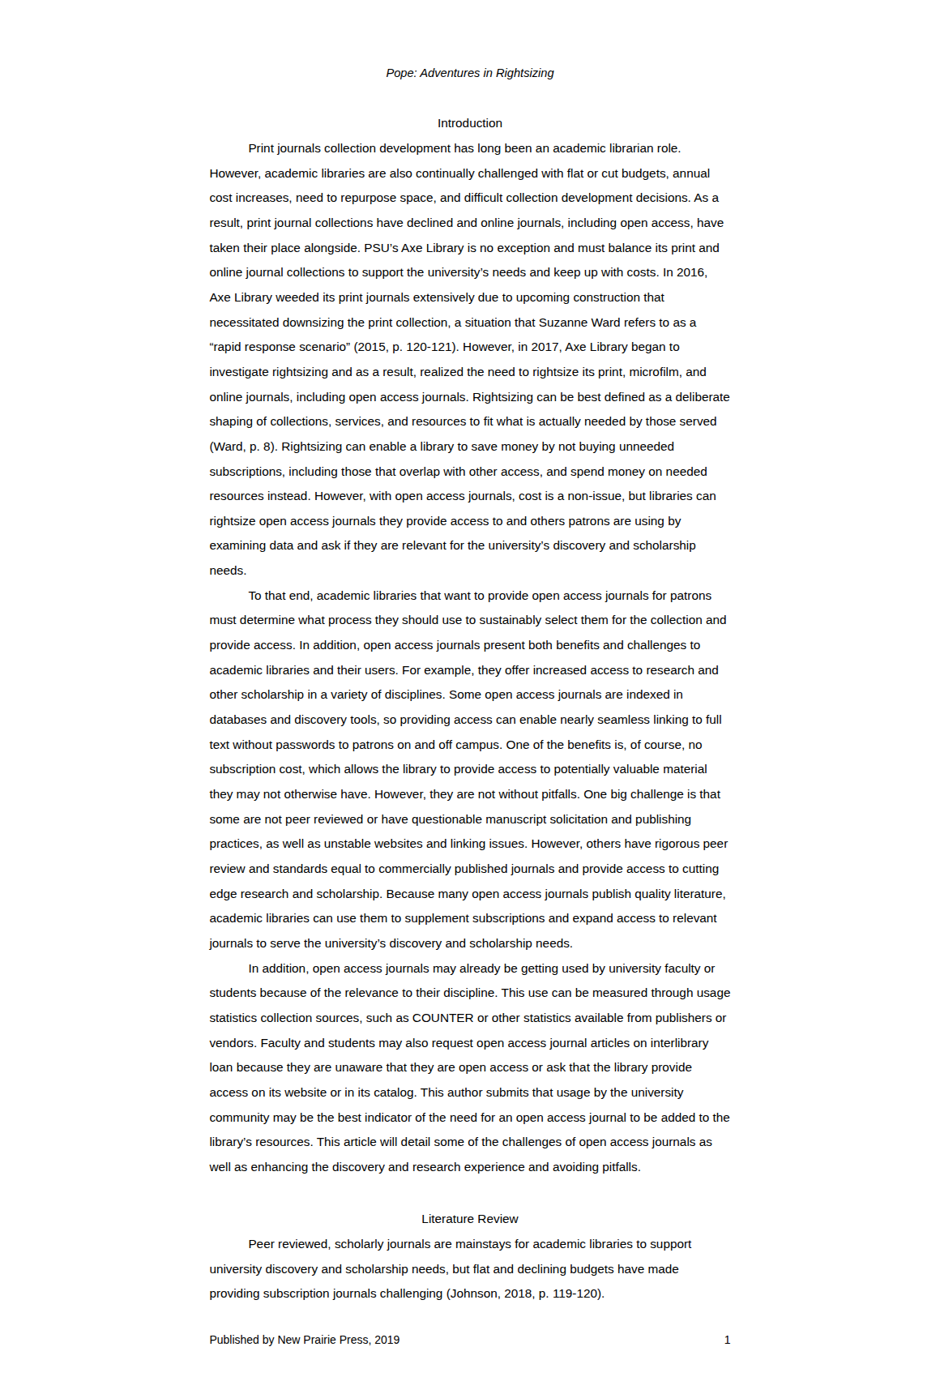Pope: Adventures in Rightsizing
Introduction
Print journals collection development has long been an academic librarian role. However, academic libraries are also continually challenged with flat or cut budgets, annual cost increases, need to repurpose space, and difficult collection development decisions. As a result, print journal collections have declined and online journals, including open access, have taken their place alongside. PSU’s Axe Library is no exception and must balance its print and online journal collections to support the university’s needs and keep up with costs. In 2016, Axe Library weeded its print journals extensively due to upcoming construction that necessitated downsizing the print collection, a situation that Suzanne Ward refers to as a “rapid response scenario” (2015, p. 120-121). However, in 2017, Axe Library began to investigate rightsizing and as a result, realized the need to rightsize its print, microfilm, and online journals, including open access journals. Rightsizing can be best defined as a deliberate shaping of collections, services, and resources to fit what is actually needed by those served (Ward, p. 8). Rightsizing can enable a library to save money by not buying unneeded subscriptions, including those that overlap with other access, and spend money on needed resources instead. However, with open access journals, cost is a non-issue, but libraries can rightsize open access journals they provide access to and others patrons are using by examining data and ask if they are relevant for the university’s discovery and scholarship needs.
To that end, academic libraries that want to provide open access journals for patrons must determine what process they should use to sustainably select them for the collection and provide access. In addition, open access journals present both benefits and challenges to academic libraries and their users. For example, they offer increased access to research and other scholarship in a variety of disciplines. Some open access journals are indexed in databases and discovery tools, so providing access can enable nearly seamless linking to full text without passwords to patrons on and off campus. One of the benefits is, of course, no subscription cost, which allows the library to provide access to potentially valuable material they may not otherwise have. However, they are not without pitfalls. One big challenge is that some are not peer reviewed or have questionable manuscript solicitation and publishing practices, as well as unstable websites and linking issues. However, others have rigorous peer review and standards equal to commercially published journals and provide access to cutting edge research and scholarship. Because many open access journals publish quality literature, academic libraries can use them to supplement subscriptions and expand access to relevant journals to serve the university’s discovery and scholarship needs.
In addition, open access journals may already be getting used by university faculty or students because of the relevance to their discipline. This use can be measured through usage statistics collection sources, such as COUNTER or other statistics available from publishers or vendors. Faculty and students may also request open access journal articles on interlibrary loan because they are unaware that they are open access or ask that the library provide access on its website or in its catalog. This author submits that usage by the university community may be the best indicator of the need for an open access journal to be added to the library’s resources. This article will detail some of the challenges of open access journals as well as enhancing the discovery and research experience and avoiding pitfalls.
Literature Review
Peer reviewed, scholarly journals are mainstays for academic libraries to support university discovery and scholarship needs, but flat and declining budgets have made providing subscription journals challenging (Johnson, 2018, p. 119-120).
Published by New Prairie Press, 2019
1